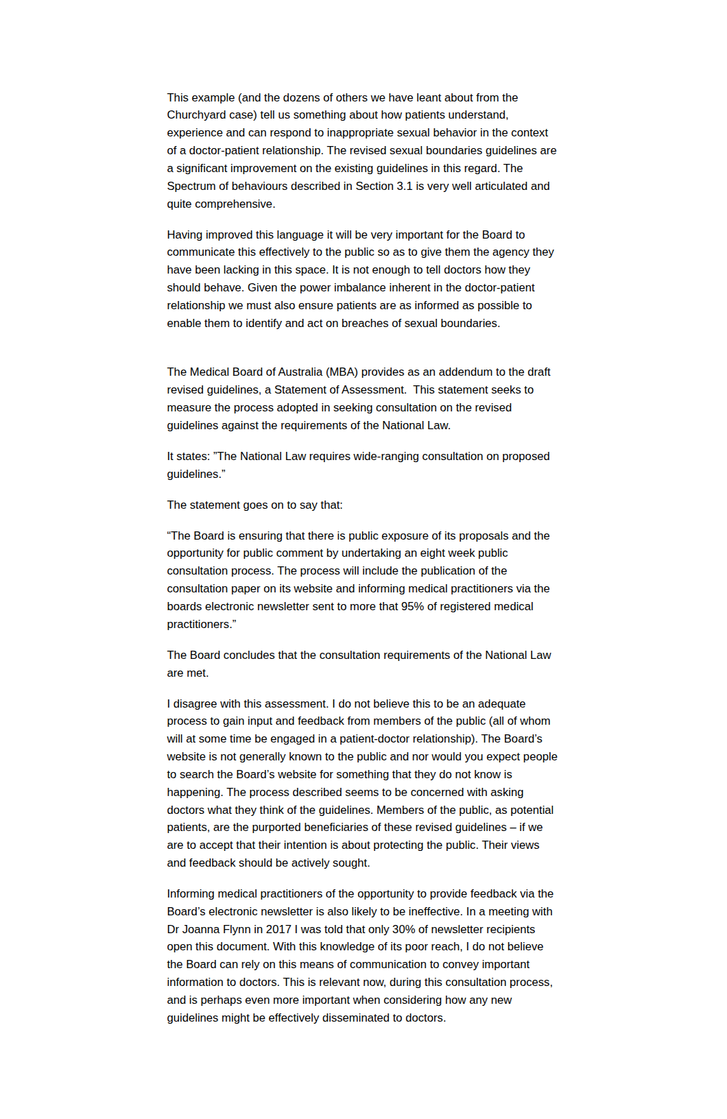This example (and the dozens of others we have leant about from the Churchyard case) tell us something about how patients understand, experience and can respond to inappropriate sexual behavior in the context of a doctor-patient relationship. The revised sexual boundaries guidelines are a significant improvement on the existing guidelines in this regard. The Spectrum of behaviours described in Section 3.1 is very well articulated and quite comprehensive.
Having improved this language it will be very important for the Board to communicate this effectively to the public so as to give them the agency they have been lacking in this space. It is not enough to tell doctors how they should behave. Given the power imbalance inherent in the doctor-patient relationship we must also ensure patients are as informed as possible to enable them to identify and act on breaches of sexual boundaries.
The Medical Board of Australia (MBA) provides as an addendum to the draft revised guidelines, a Statement of Assessment. This statement seeks to measure the process adopted in seeking consultation on the revised guidelines against the requirements of the National Law.
It states: ”The National Law requires wide-ranging consultation on proposed guidelines.”
The statement goes on to say that:
“The Board is ensuring that there is public exposure of its proposals and the opportunity for public comment by undertaking an eight week public consultation process. The process will include the publication of the consultation paper on its website and informing medical practitioners via the boards electronic newsletter sent to more that 95% of registered medical practitioners.”
The Board concludes that the consultation requirements of the National Law are met.
I disagree with this assessment. I do not believe this to be an adequate process to gain input and feedback from members of the public (all of whom will at some time be engaged in a patient-doctor relationship). The Board’s website is not generally known to the public and nor would you expect people to search the Board’s website for something that they do not know is happening. The process described seems to be concerned with asking doctors what they think of the guidelines. Members of the public, as potential patients, are the purported beneficiaries of these revised guidelines – if we are to accept that their intention is about protecting the public. Their views and feedback should be actively sought.
Informing medical practitioners of the opportunity to provide feedback via the Board’s electronic newsletter is also likely to be ineffective. In a meeting with Dr Joanna Flynn in 2017 I was told that only 30% of newsletter recipients open this document. With this knowledge of its poor reach, I do not believe the Board can rely on this means of communication to convey important information to doctors. This is relevant now, during this consultation process, and is perhaps even more important when considering how any new guidelines might be effectively disseminated to doctors.